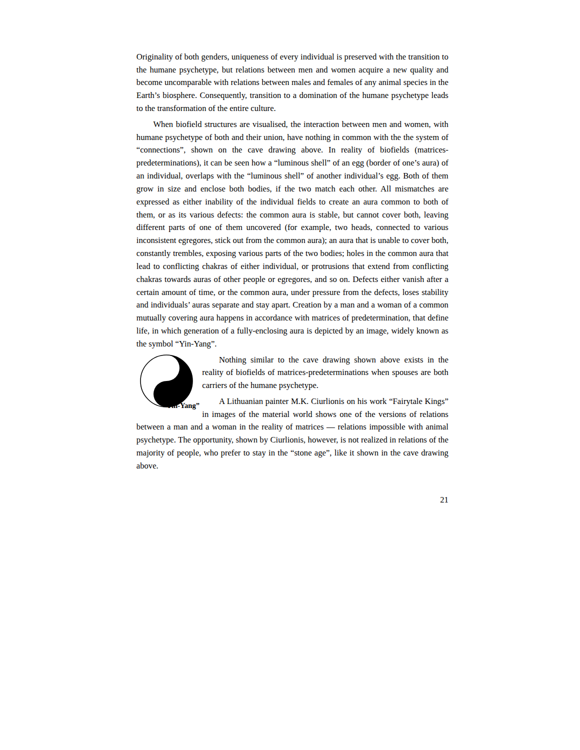Originality of both genders, uniqueness of every individual is preserved with the transition to the humane psychetype, but relations between men and women acquire a new quality and become uncomparable with relations between males and females of any animal species in the Earth’s biosphere. Consequently, transition to a domination of the humane psychetype leads to the transformation of the entire culture.
When biofield structures are visualised, the interaction between men and women, with humane psychetype of both and their union, have nothing in common with the the system of “connections”, shown on the cave drawing above. In reality of biofields (matrices-predeterminations), it can be seen how a “luminous shell” of an egg (border of one’s aura) of an individual, overlaps with the “luminous shell” of another individual’s egg. Both of them grow in size and enclose both bodies, if the two match each other. All mismatches are expressed as either inability of the individual fields to create an aura common to both of them, or as its various defects: the common aura is stable, but cannot cover both, leaving different parts of one of them uncovered (for example, two heads, connected to various inconsistent egregores, stick out from the common aura); an aura that is unable to cover both, constantly trembles, exposing various parts of the two bodies; holes in the common aura that lead to conflicting chakras of either individual, or protrusions that extend from conflicting chakras towards auras of other people or egregores, and so on. Defects either vanish after a certain amount of time, or the common aura, under pressure from the defects, loses stability and individuals’ auras separate and stay apart. Creation by a man and a woman of a common mutually covering aura happens in accordance with matrices of predetermination, that define life, in which generation of a fully-enclosing aura is depicted by an image, widely known as the symbol “Yin-Yang”.
“Yin-Yang”
Nothing similar to the cave drawing shown above exists in the reality of biofields of matrices-predeterminations when spouses are both carriers of the humane psychetype.
A Lithuanian painter M.K. Ciurlionis on his work “Fairytale Kings” in images of the material world shows one of the versions of relations between a man and a woman in the reality of matrices — relations impossible with animal psychetype. The opportunity, shown by Ciurlionis, however, is not realized in relations of the majority of people, who prefer to stay in the “stone age”, like it shown in the cave drawing above.
21